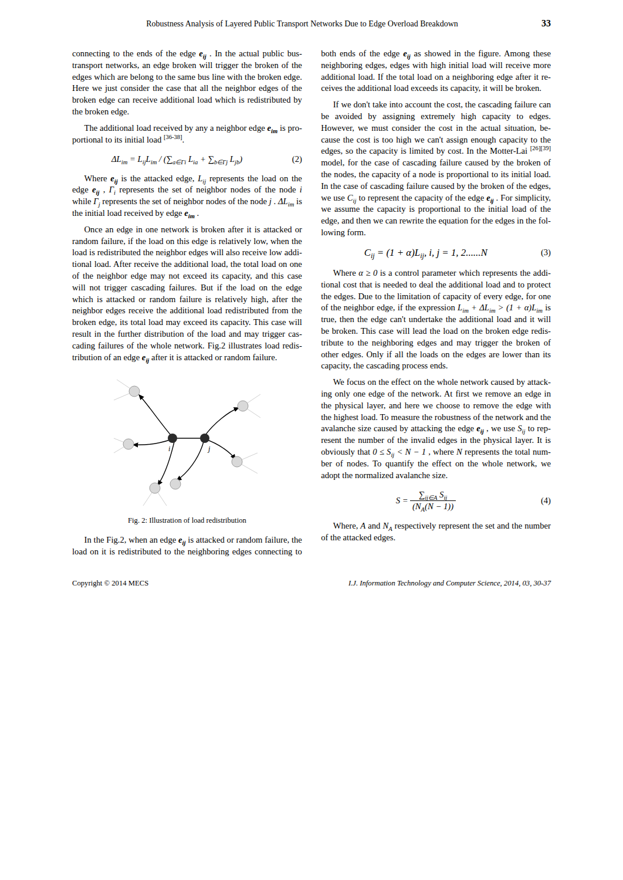Robustness Analysis of Layered Public Transport Networks Due to Edge Overload Breakdown
33
connecting to the ends of the edge eij . In the actual public bus-transport networks, an edge broken will trigger the broken of the edges which are belong to the same bus line with the broken edge. Here we just consider the case that all the neighbor edges of the broken edge can receive additional load which is redistributed by the broken edge.
The additional load received by any a neighbor edge eim is proportional to its initial load [36-38].
ΔLim = LijLim / (∑a∈Γi Lia + ∑b∈Γj Ljb)
(2)
Where eij is the attacked edge, Lij represents the load on the edge eij , Γi represents the set of neighbor nodes of the node i while Γj represents the set of neighbor nodes of the node j . ΔLim is the initial load received by edge eim .
Once an edge in one network is broken after it is attacked or random failure, if the load on this edge is relatively low, when the load is redistributed the neighbor edges will also receive low additional load. After receive the additional load, the total load on one of the neighbor edge may not exceed its capacity, and this case will not trigger cascading failures. But if the load on the edge which is attacked or random failure is relatively high, after the neighbor edges receive the additional load redistributed from the broken edge, its total load may exceed its capacity. This case will result in the further distribution of the load and may trigger cascading failures of the whole network. Fig.2 illustrates load redistribution of an edge eij after it is attacked or random failure.
i j
Fig. 2: Illustration of load redistribution
In the Fig.2, when an edge eij is attacked or random failure, the load on it is redistributed to the neighboring edges connecting to both ends of the edge eij as showed in the figure. Among these neighboring edges, edges with high initial load will receive more additional load. If the total load on a neighboring edge after it receives the additional load exceeds its capacity, it will be broken.
If we don't take into account the cost, the cascading failure can be avoided by assigning extremely high capacity to edges. However, we must consider the cost in the actual situation, because the cost is too high we can't assign enough capacity to the edges, so the capacity is limited by cost. In the Motter-Lai [26][39] model, for the case of cascading failure caused by the broken of the nodes, the capacity of a node is proportional to its initial load. In the case of cascading failure caused by the broken of the edges, we use Cij to represent the capacity of the edge eij . For simplicity, we assume the capacity is proportional to the initial load of the edge, and then we can rewrite the equation for the edges in the following form.
Cij = (1 + α)Lij, i, j = 1, 2......N
(3)
Where α ≥ 0 is a control parameter which represents the additional cost that is needed to deal the additional load and to protect the edges. Due to the limitation of capacity of every edge, for one of the neighbor edge, if the expression Lim + ΔLim > (1 + α)Lim is true, then the edge can't undertake the additional load and it will be broken. This case will lead the load on the broken edge redistribute to the neighboring edges and may trigger the broken of other edges. Only if all the loads on the edges are lower than its capacity, the cascading process ends.
We focus on the effect on the whole network caused by attacking only one edge of the network. At first we remove an edge in the physical layer, and here we choose to remove the edge with the highest load. To measure the robustness of the network and the avalanche size caused by attacking the edge eij , we use Sij to represent the number of the invalid edges in the physical layer. It is obviously that 0 ≤ Sij < N − 1 , where N represents the total number of nodes. To quantify the effect on the whole network, we adopt the normalized avalanche size.
S = ∑ij∈A Sij (NA(N − 1))
(4)
Where, A and NA respectively represent the set and the number of the attacked edges.
Copyright © 2014 MECS
I.J. Information Technology and Computer Science, 2014, 03, 30-37